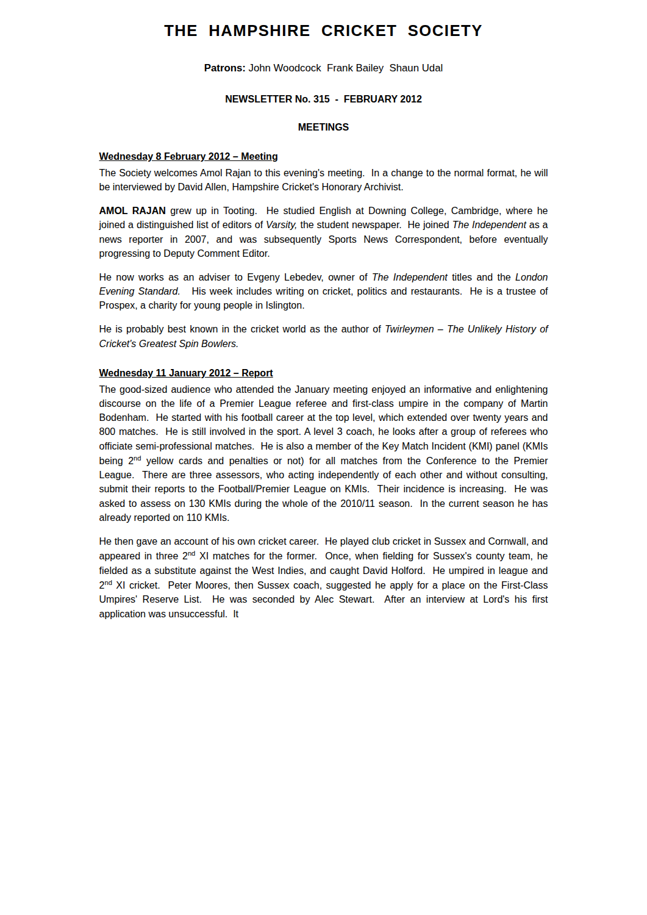THE HAMPSHIRE CRICKET SOCIETY
Patrons: John Woodcock Frank Bailey Shaun Udal
NEWSLETTER No. 315 - FEBRUARY 2012
MEETINGS
Wednesday 8 February 2012 – Meeting
The Society welcomes Amol Rajan to this evening's meeting. In a change to the normal format, he will be interviewed by David Allen, Hampshire Cricket's Honorary Archivist.
AMOL RAJAN grew up in Tooting. He studied English at Downing College, Cambridge, where he joined a distinguished list of editors of Varsity, the student newspaper. He joined The Independent as a news reporter in 2007, and was subsequently Sports News Correspondent, before eventually progressing to Deputy Comment Editor.
He now works as an adviser to Evgeny Lebedev, owner of The Independent titles and the London Evening Standard. His week includes writing on cricket, politics and restaurants. He is a trustee of Prospex, a charity for young people in Islington.
He is probably best known in the cricket world as the author of Twirleymen – The Unlikely History of Cricket's Greatest Spin Bowlers.
Wednesday 11 January 2012 – Report
The good-sized audience who attended the January meeting enjoyed an informative and enlightening discourse on the life of a Premier League referee and first-class umpire in the company of Martin Bodenham. He started with his football career at the top level, which extended over twenty years and 800 matches. He is still involved in the sport. A level 3 coach, he looks after a group of referees who officiate semi-professional matches. He is also a member of the Key Match Incident (KMI) panel (KMIs being 2nd yellow cards and penalties or not) for all matches from the Conference to the Premier League. There are three assessors, who acting independently of each other and without consulting, submit their reports to the Football/Premier League on KMIs. Their incidence is increasing. He was asked to assess on 130 KMIs during the whole of the 2010/11 season. In the current season he has already reported on 110 KMIs.
He then gave an account of his own cricket career. He played club cricket in Sussex and Cornwall, and appeared in three 2nd XI matches for the former. Once, when fielding for Sussex's county team, he fielded as a substitute against the West Indies, and caught David Holford. He umpired in league and 2nd XI cricket. Peter Moores, then Sussex coach, suggested he apply for a place on the First-Class Umpires' Reserve List. He was seconded by Alec Stewart. After an interview at Lord's his first application was unsuccessful. It